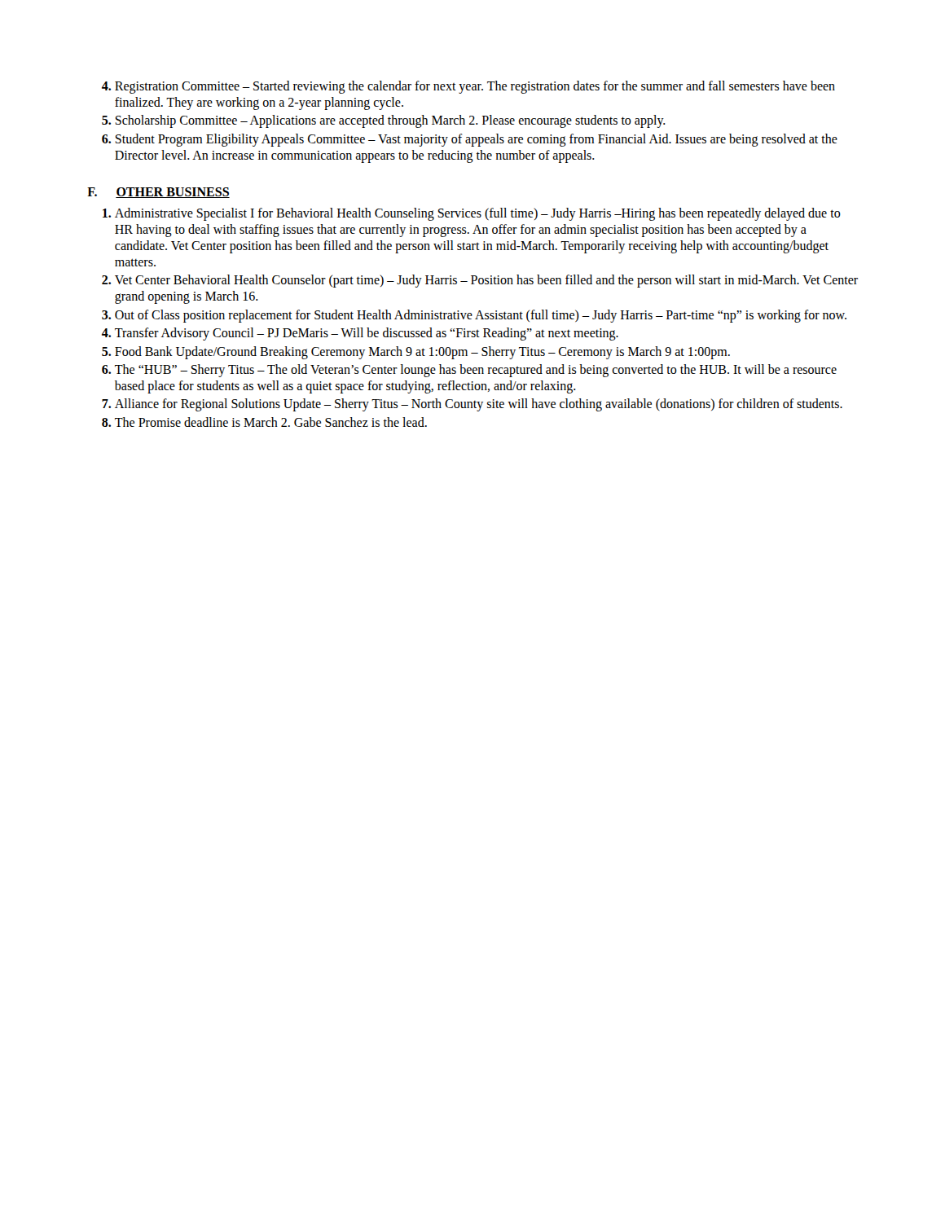Registration Committee – Started reviewing the calendar for next year. The registration dates for the summer and fall semesters have been finalized. They are working on a 2-year planning cycle.
Scholarship Committee – Applications are accepted through March 2. Please encourage students to apply.
Student Program Eligibility Appeals Committee – Vast majority of appeals are coming from Financial Aid. Issues are being resolved at the Director level. An increase in communication appears to be reducing the number of appeals.
F. OTHER BUSINESS
Administrative Specialist I for Behavioral Health Counseling Services (full time) – Judy Harris –Hiring has been repeatedly delayed due to HR having to deal with staffing issues that are currently in progress. An offer for an admin specialist position has been accepted by a candidate. Vet Center position has been filled and the person will start in mid-March. Temporarily receiving help with accounting/budget matters.
Vet Center Behavioral Health Counselor (part time) – Judy Harris – Position has been filled and the person will start in mid-March. Vet Center grand opening is March 16.
Out of Class position replacement for Student Health Administrative Assistant (full time) – Judy Harris – Part-time “np” is working for now.
Transfer Advisory Council – PJ DeMaris – Will be discussed as “First Reading” at next meeting.
Food Bank Update/Ground Breaking Ceremony March 9 at 1:00pm – Sherry Titus – Ceremony is March 9 at 1:00pm.
The “HUB” – Sherry Titus – The old Veteran’s Center lounge has been recaptured and is being converted to the HUB. It will be a resource based place for students as well as a quiet space for studying, reflection, and/or relaxing.
Alliance for Regional Solutions Update – Sherry Titus – North County site will have clothing available (donations) for children of students.
The Promise deadline is March 2. Gabe Sanchez is the lead.